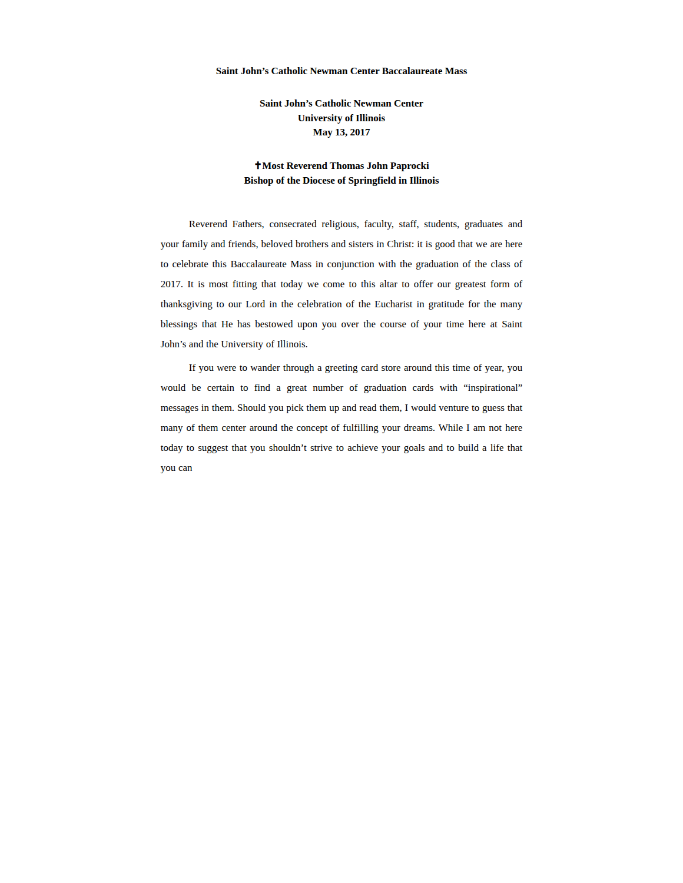Saint John’s Catholic Newman Center Baccalaureate Mass
Saint John’s Catholic Newman Center University of Illinois May 13, 2017
✝Most Reverend Thomas John Paprocki Bishop of the Diocese of Springfield in Illinois
Reverend Fathers, consecrated religious, faculty, staff, students, graduates and your family and friends, beloved brothers and sisters in Christ: it is good that we are here to celebrate this Baccalaureate Mass in conjunction with the graduation of the class of 2017. It is most fitting that today we come to this altar to offer our greatest form of thanksgiving to our Lord in the celebration of the Eucharist in gratitude for the many blessings that He has bestowed upon you over the course of your time here at Saint John’s and the University of Illinois.
If you were to wander through a greeting card store around this time of year, you would be certain to find a great number of graduation cards with “inspirational” messages in them. Should you pick them up and read them, I would venture to guess that many of them center around the concept of fulfilling your dreams. While I am not here today to suggest that you shouldn’t strive to achieve your goals and to build a life that you can